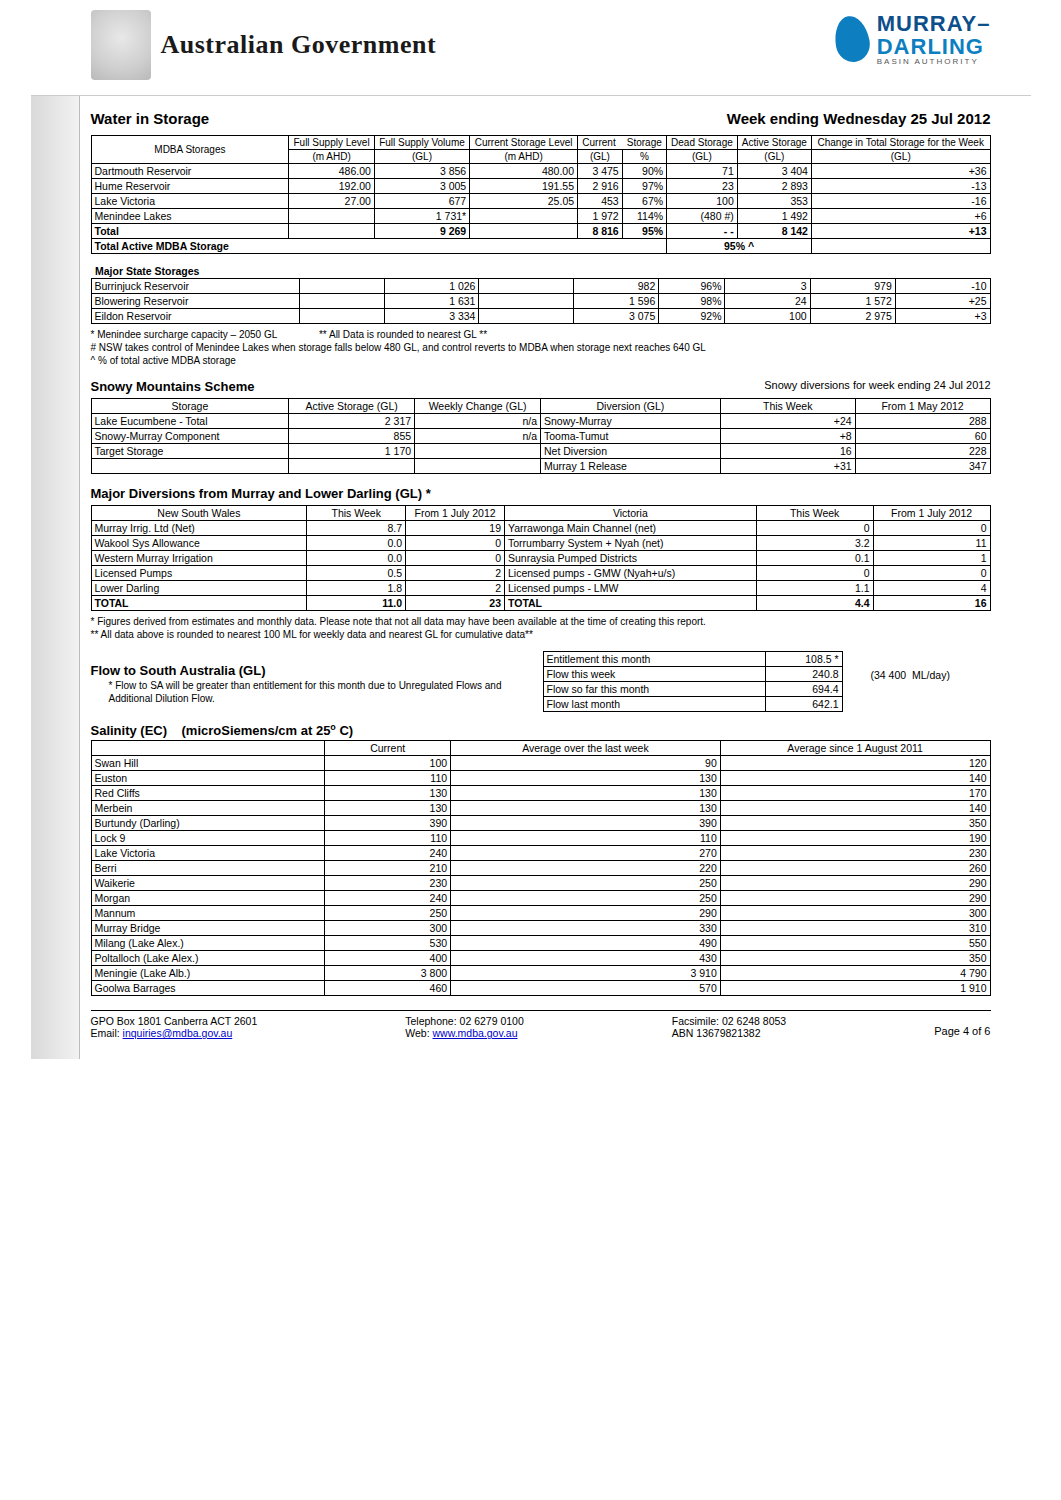Australian Government
MURRAY–
DARLING
BASIN AUTHORITY
Water in Storage Week ending Wednesday 25 Jul 2012
| MDBA Storages | Full Supply Level | Full Supply Volume | Current Storage Level | Current Storage | Dead Storage | Active Storage | Change in Total Storage for the Week |
| --- | --- | --- | --- | --- | --- | --- | --- |
| (m AHD) | (GL) | (m AHD) | (GL) | % | (GL) | (GL) | (GL) |
| Dartmouth Reservoir | 486.00 | 3 856 | 480.00 | 3 475 | 90% | 71 | 3 404 | +36 |
| Hume Reservoir | 192.00 | 3 005 | 191.55 | 2 916 | 97% | 23 | 2 893 | -13 |
| Lake Victoria | 27.00 | 677 | 25.05 | 453 | 67% | 100 | 353 | -16 |
| Menindee Lakes | | 1 731* | | 1 972 | 114% | (480 #) | 1 492 | +6 |
| Total | | 9 269 | | 8 816 | 95% | - - | 8 142 | +13 |
| Total Active MDBA Storage | 95% ^ | |
| Major State Storages |
| Burrinjuck Reservoir | | 1 026 | | 982 | 96% | 3 | 979 | -10 |
| Blowering Reservoir | | 1 631 | | 1 596 | 98% | 24 | 1 572 | +25 |
| Eildon Reservoir | | 3 334 | | 3 075 | 92% | 100 | 2 975 | +3 |
* Menindee surcharge capacity – 2050 GL ** All Data is rounded to nearest GL **
# NSW takes control of Menindee Lakes when storage falls below 480 GL, and control reverts to MDBA when storage next reaches 640 GL
^ % of total active MDBA storage
Snowy Mountains Scheme Snowy diversions for week ending 24 Jul 2012
| Storage | Active Storage (GL) | Weekly Change (GL) | Diversion (GL) | This Week | From 1 May 2012 |
| --- | --- | --- | --- | --- | --- |
| Lake Eucumbene - Total | 2 317 | n/a | Snowy-Murray | +24 | 288 |
| Snowy-Murray Component | 855 | n/a | Tooma-Tumut | +8 | 60 |
| Target Storage | 1 170 | | Net Diversion | 16 | 228 |
| | | | Murray 1 Release | +31 | 347 |
Major Diversions from Murray and Lower Darling (GL) *
| New South Wales | This Week | From 1 July 2012 | Victoria | This Week | From 1 July 2012 |
| --- | --- | --- | --- | --- | --- |
| Murray Irrig. Ltd (Net) | 8.7 | 19 | Yarrawonga Main Channel (net) | 0 | 0 |
| Wakool Sys Allowance | 0.0 | 0 | Torrumbarry System + Nyah (net) | 3.2 | 11 |
| Western Murray Irrigation | 0.0 | 0 | Sunraysia Pumped Districts | 0.1 | 1 |
| Licensed Pumps | 0.5 | 2 | Licensed pumps - GMW (Nyah+u/s) | 0 | 0 |
| Lower Darling | 1.8 | 2 | Licensed pumps - LMW | 1.1 | 4 |
| TOTAL | 11.0 | 23 | TOTAL | 4.4 | 16 |
* Figures derived from estimates and monthly data. Please note that not all data may have been available at the time of creating this report.
** All data above is rounded to nearest 100 ML for weekly data and nearest GL for cumulative data**
Flow to South Australia (GL)
* Flow to SA will be greater than entitlement for this month due to Unregulated Flows and Additional Dilution Flow.
| Entitlement this month | 108.5 * |
| Flow this week | 240.8 |
| Flow so far this month | 694.4 |
| Flow last month | 642.1 |
(34 400 ML/day)
Salinity (EC) (microSiemens/cm at 25o C)
| | Current | Average over the last week | Average since 1 August 2011 |
| --- | --- | --- | --- |
| Swan Hill | 100 | 90 | 120 |
| Euston | 110 | 130 | 140 |
| Red Cliffs | 130 | 130 | 170 |
| Merbein | 130 | 130 | 140 |
| Burtundy (Darling) | 390 | 390 | 350 |
| Lock 9 | 110 | 110 | 190 |
| Lake Victoria | 240 | 270 | 230 |
| Berri | 210 | 220 | 260 |
| Waikerie | 230 | 250 | 290 |
| Morgan | 240 | 250 | 290 |
| Mannum | 250 | 290 | 300 |
| Murray Bridge | 300 | 330 | 310 |
| Milang (Lake Alex.) | 530 | 490 | 550 |
| Poltalloch (Lake Alex.) | 400 | 430 | 350 |
| Meningie (Lake Alb.) | 3 800 | 3 910 | 4 790 |
| Goolwa Barrages | 460 | 570 | 1 910 |
GPO Box 1801 Canberra ACT 2601
Email: inquiries@mdba.gov.au
Telephone: 02 6279 0100
Web: www.mdba.gov.au
Facsimile: 02 6248 8053
ABN 13679821382
Page 4 of 6